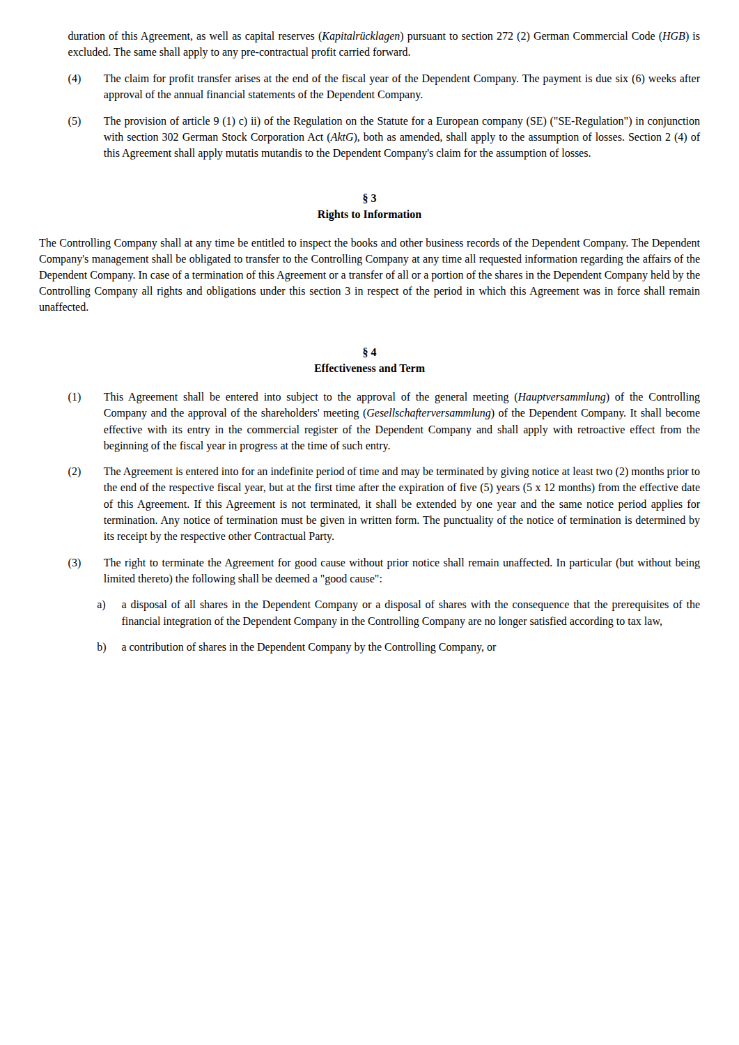duration of this Agreement, as well as capital reserves (Kapitalrücklagen) pursuant to section 272 (2) German Commercial Code (HGB) is excluded. The same shall apply to any pre-contractual profit carried forward.
(4) The claim for profit transfer arises at the end of the fiscal year of the Dependent Company. The payment is due six (6) weeks after approval of the annual financial statements of the Dependent Company.
(5) The provision of article 9 (1) c) ii) of the Regulation on the Statute for a European company (SE) ("SE-Regulation") in conjunction with section 302 German Stock Corporation Act (AktG), both as amended, shall apply to the assumption of losses. Section 2 (4) of this Agreement shall apply mutatis mutandis to the Dependent Company's claim for the assumption of losses.
§ 3
Rights to Information
The Controlling Company shall at any time be entitled to inspect the books and other business records of the Dependent Company. The Dependent Company's management shall be obligated to transfer to the Controlling Company at any time all requested information regarding the affairs of the Dependent Company. In case of a termination of this Agreement or a transfer of all or a portion of the shares in the Dependent Company held by the Controlling Company all rights and obligations under this section 3 in respect of the period in which this Agreement was in force shall remain unaffected.
§ 4
Effectiveness and Term
(1) This Agreement shall be entered into subject to the approval of the general meeting (Hauptversammlung) of the Controlling Company and the approval of the shareholders' meeting (Gesellschafterversammlung) of the Dependent Company. It shall become effective with its entry in the commercial register of the Dependent Company and shall apply with retroactive effect from the beginning of the fiscal year in progress at the time of such entry.
(2) The Agreement is entered into for an indefinite period of time and may be terminated by giving notice at least two (2) months prior to the end of the respective fiscal year, but at the first time after the expiration of five (5) years (5 x 12 months) from the effective date of this Agreement. If this Agreement is not terminated, it shall be extended by one year and the same notice period applies for termination. Any notice of termination must be given in written form. The punctuality of the notice of termination is determined by its receipt by the respective other Contractual Party.
(3) The right to terminate the Agreement for good cause without prior notice shall remain unaffected. In particular (but without being limited thereto) the following shall be deemed a "good cause":
a) a disposal of all shares in the Dependent Company or a disposal of shares with the consequence that the prerequisites of the financial integration of the Dependent Company in the Controlling Company are no longer satisfied according to tax law,
b) a contribution of shares in the Dependent Company by the Controlling Company, or